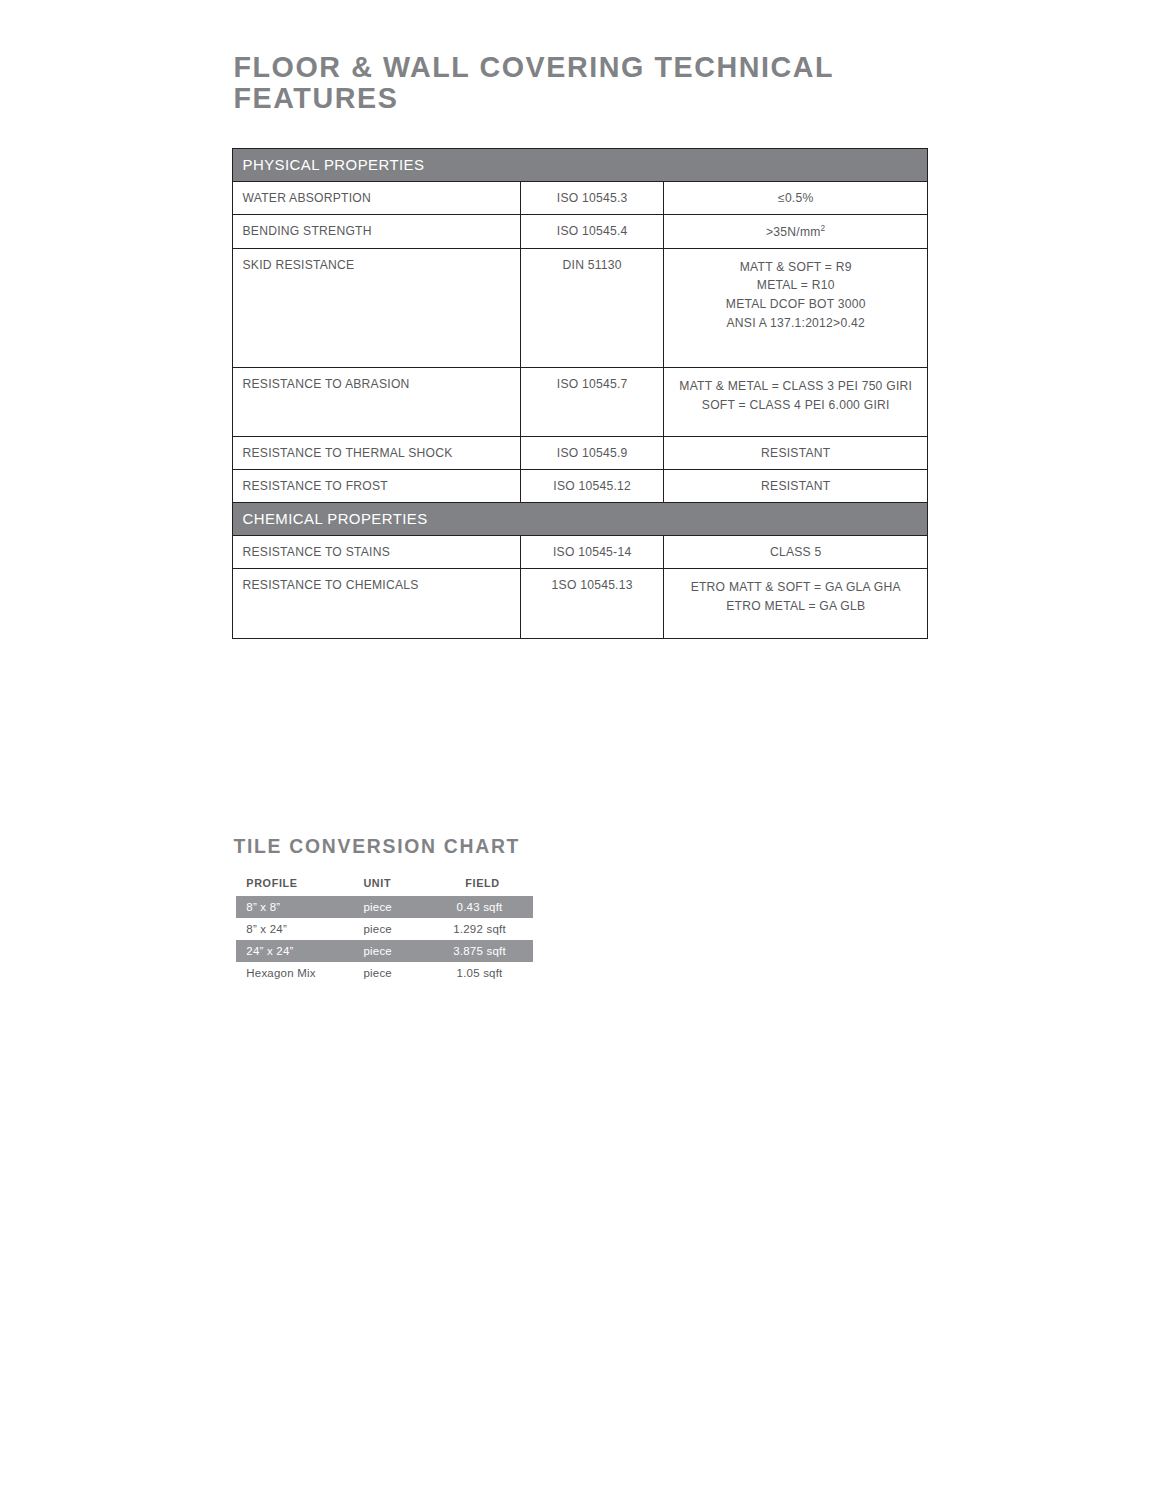Floor & Wall Covering Technical Features
| PHYSICAL PROPERTIES |
| WATER ABSORPTION | ISO 10545.3 | ≤0.5% |
| BENDING STRENGTH | ISO 10545.4 | >35N/mm 2 |
| SKID RESISTANCE | DIN 51130 | MATT & SOFT = R9 METAL = R10 METAL DCOF BOT 3000 ANSI A 137.1:2012>0.42 |
| RESISTANCE TO ABRASION | ISO 10545.7 | MATT & METAL = CLASS 3 PEI 750 GIRI SOFT = CLASS 4 PEI 6.000 GIRI |
| RESISTANCE TO THERMAL SHOCK | ISO 10545.9 | RESISTANT |
| RESISTANCE TO FROST | ISO 10545.12 | RESISTANT |
| CHEMICAL PROPERTIES |
| RESISTANCE TO STAINS | ISO 10545-14 | CLASS 5 |
| RESISTANCE TO CHEMICALS | 1SO 10545.13 | ETRO MATT & SOFT = GA GLA GHA ETRO METAL = GA GLB |
Tile Conversion Chart
| Profile | Unit | Field |
| --- | --- | --- |
| 8” x 8” | piece | 0.43 sqft |
| 8” x 24” | piece | 1.292 sqft |
| 24” x 24” | piece | 3.875 sqft |
| Hexagon Mix | piece | 1.05 sqft |